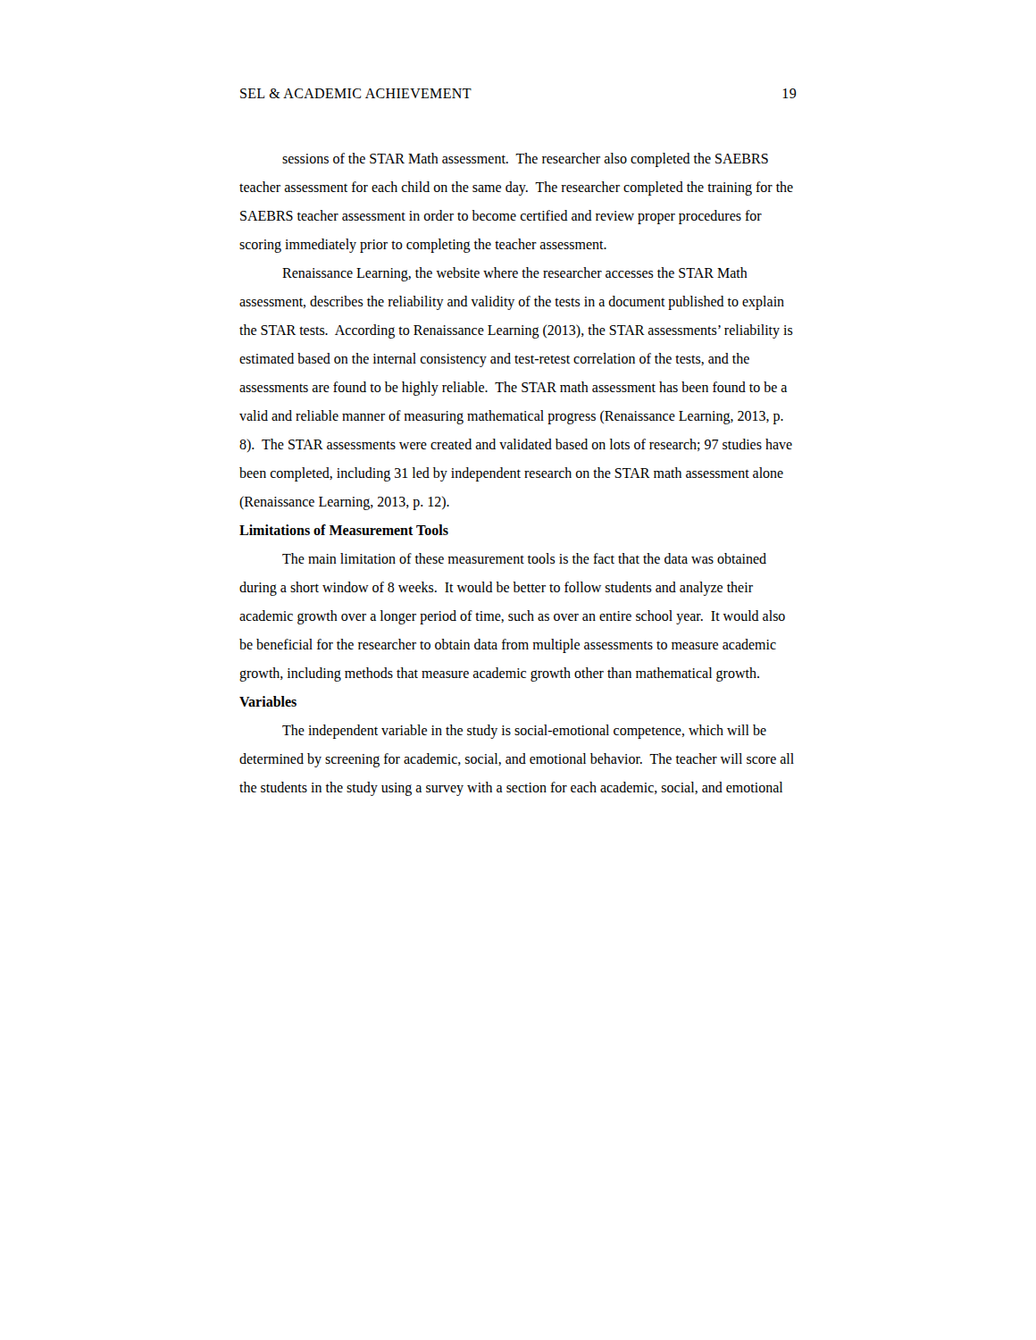SEL & Academic Achievement 19
sessions of the STAR Math assessment. The researcher also completed the SAEBRS teacher assessment for each child on the same day. The researcher completed the training for the SAEBRS teacher assessment in order to become certified and review proper procedures for scoring immediately prior to completing the teacher assessment.
Renaissance Learning, the website where the researcher accesses the STAR Math assessment, describes the reliability and validity of the tests in a document published to explain the STAR tests. According to Renaissance Learning (2013), the STAR assessments’ reliability is estimated based on the internal consistency and test-retest correlation of the tests, and the assessments are found to be highly reliable. The STAR math assessment has been found to be a valid and reliable manner of measuring mathematical progress (Renaissance Learning, 2013, p. 8). The STAR assessments were created and validated based on lots of research; 97 studies have been completed, including 31 led by independent research on the STAR math assessment alone (Renaissance Learning, 2013, p. 12).
Limitations of Measurement Tools
The main limitation of these measurement tools is the fact that the data was obtained during a short window of 8 weeks. It would be better to follow students and analyze their academic growth over a longer period of time, such as over an entire school year. It would also be beneficial for the researcher to obtain data from multiple assessments to measure academic growth, including methods that measure academic growth other than mathematical growth.
Variables
The independent variable in the study is social-emotional competence, which will be determined by screening for academic, social, and emotional behavior. The teacher will score all the students in the study using a survey with a section for each academic, social, and emotional